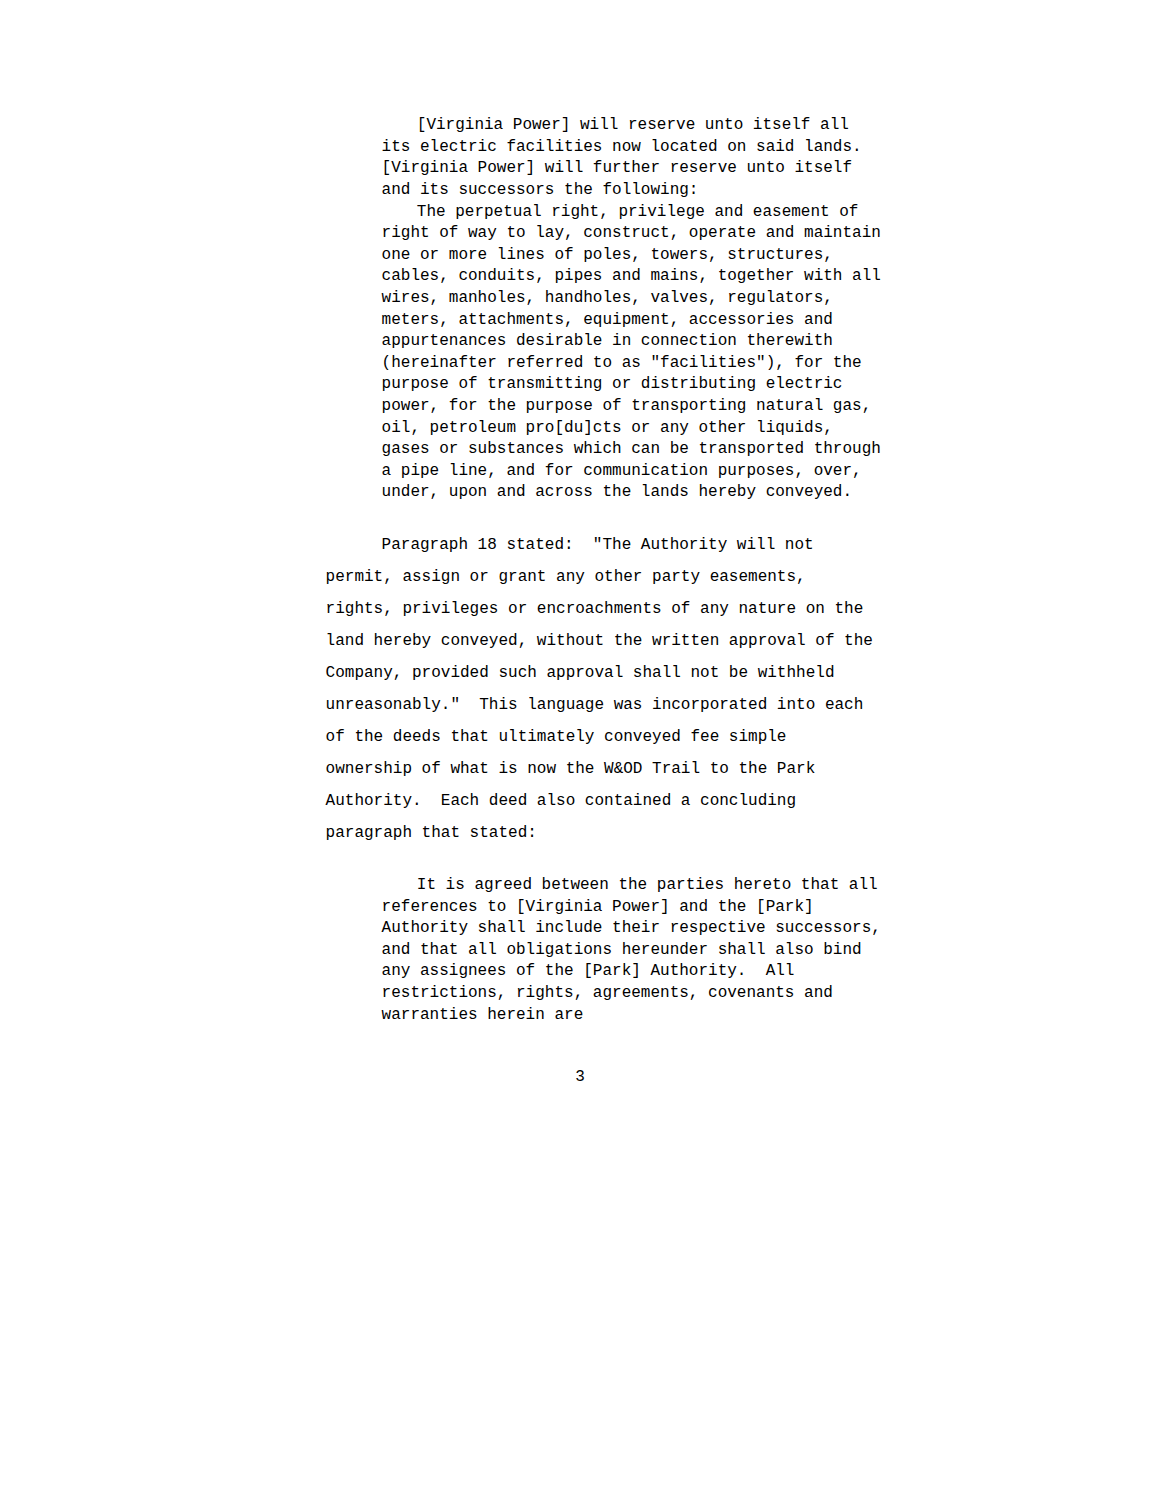[Virginia Power] will reserve unto itself all its electric facilities now located on said lands. [Virginia Power] will further reserve unto itself and its successors the following:
The perpetual right, privilege and easement of right of way to lay, construct, operate and maintain one or more lines of poles, towers, structures, cables, conduits, pipes and mains, together with all wires, manholes, handholes, valves, regulators, meters, attachments, equipment, accessories and appurtenances desirable in connection therewith (hereinafter referred to as "facilities"), for the purpose of transmitting or distributing electric power, for the purpose of transporting natural gas, oil, petroleum pro[du]cts or any other liquids, gases or substances which can be transported through a pipe line, and for communication purposes, over, under, upon and across the lands hereby conveyed.
Paragraph 18 stated: "The Authority will not permit, assign or grant any other party easements, rights, privileges or encroachments of any nature on the land hereby conveyed, without the written approval of the Company, provided such approval shall not be withheld unreasonably." This language was incorporated into each of the deeds that ultimately conveyed fee simple ownership of what is now the W&OD Trail to the Park Authority. Each deed also contained a concluding paragraph that stated:
It is agreed between the parties hereto that all references to [Virginia Power] and the [Park] Authority shall include their respective successors, and that all obligations hereunder shall also bind any assignees of the [Park] Authority. All restrictions, rights, agreements, covenants and warranties herein are
3